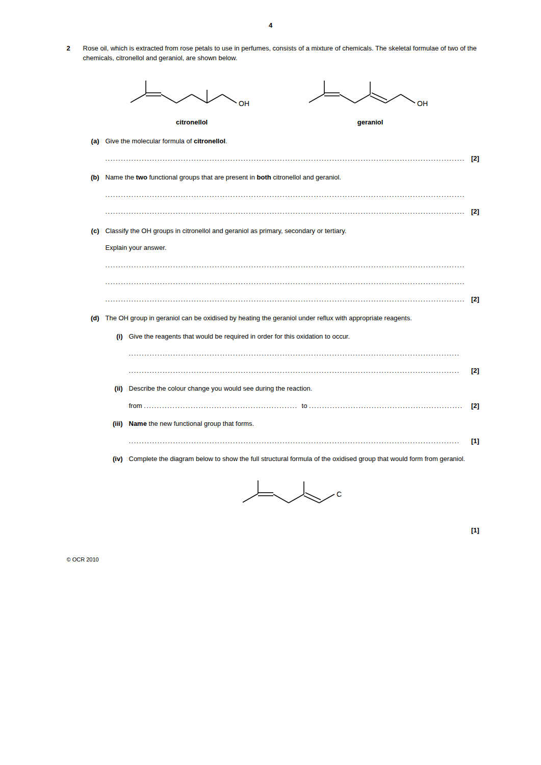4
2
Rose oil, which is extracted from rose petals to use in perfumes, consists of a mixture of chemicals. The skeletal formulae of two of the chemicals, citronellol and geraniol, are shown below.
OH
citronellol
OH
geraniol
(a)
Give the molecular formula of citronellol.
.......................................................................................................................................... [2]
(b)
Name the two functional groups that are present in both citronellol and geraniol.
..........................................................................................................................................
.......................................................................................................................................... [2]
(c)
Classify the OH groups in citronellol and geraniol as primary, secondary or tertiary.
Explain your answer.
..........................................................................................................................................
..........................................................................................................................................
.......................................................................................................................................... [2]
(d)
The OH group in geraniol can be oxidised by heating the geraniol under reflux with appropriate reagents.
(i)
Give the reagents that would be required in order for this oxidation to occur.
...............................................................................................................................
............................................................................................................................... [2]
(ii)
Describe the colour change you would see during the reaction.
from ........................................................... to ........................................................... [2]
(iii)
Name the new functional group that forms.
............................................................................................................................... [1]
(iv)
Complete the diagram below to show the full structural formula of the oxidised group that would form from geraniol.
C
[1]
© OCR 2010